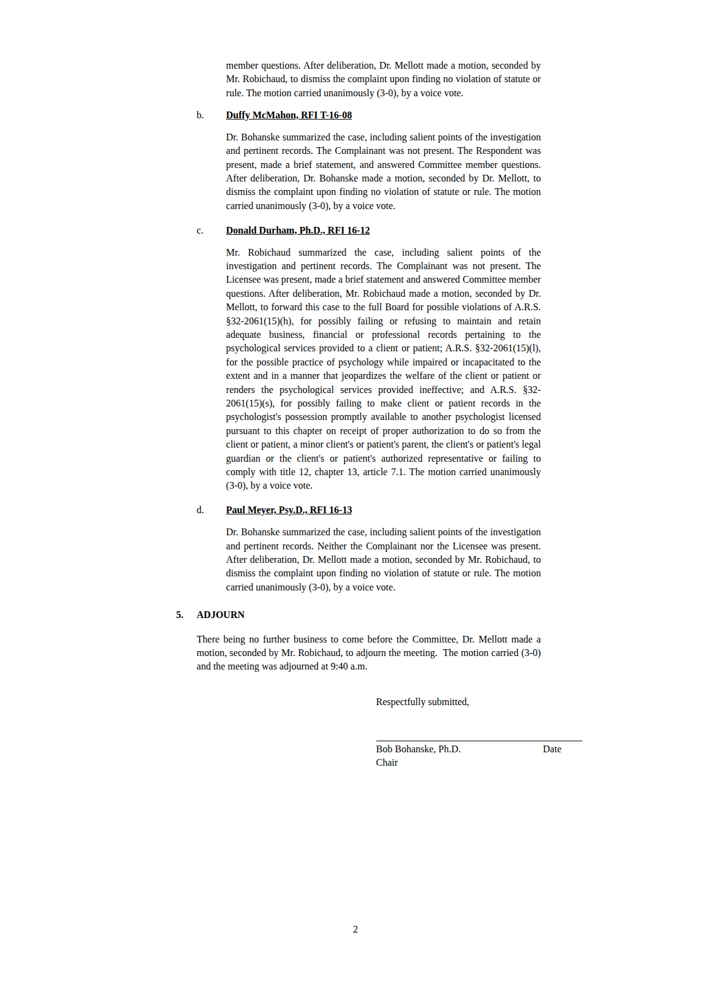member questions. After deliberation, Dr. Mellott made a motion, seconded by Mr. Robichaud, to dismiss the complaint upon finding no violation of statute or rule. The motion carried unanimously (3-0), by a voice vote.
b. Duffy McMahon, RFI T-16-08
Dr. Bohanske summarized the case, including salient points of the investigation and pertinent records. The Complainant was not present. The Respondent was present, made a brief statement, and answered Committee member questions. After deliberation, Dr. Bohanske made a motion, seconded by Dr. Mellott, to dismiss the complaint upon finding no violation of statute or rule. The motion carried unanimously (3-0), by a voice vote.
c. Donald Durham, Ph.D., RFI 16-12
Mr. Robichaud summarized the case, including salient points of the investigation and pertinent records. The Complainant was not present. The Licensee was present, made a brief statement and answered Committee member questions. After deliberation, Mr. Robichaud made a motion, seconded by Dr. Mellott, to forward this case to the full Board for possible violations of A.R.S. §32-2061(15)(h), for possibly failing or refusing to maintain and retain adequate business, financial or professional records pertaining to the psychological services provided to a client or patient; A.R.S. §32-2061(15)(l), for the possible practice of psychology while impaired or incapacitated to the extent and in a manner that jeopardizes the welfare of the client or patient or renders the psychological services provided ineffective; and A.R.S. §32-2061(15)(s), for possibly failing to make client or patient records in the psychologist's possession promptly available to another psychologist licensed pursuant to this chapter on receipt of proper authorization to do so from the client or patient, a minor client's or patient's parent, the client's or patient's legal guardian or the client's or patient's authorized representative or failing to comply with title 12, chapter 13, article 7.1. The motion carried unanimously (3-0), by a voice vote.
d. Paul Meyer, Psy.D., RFI 16-13
Dr. Bohanske summarized the case, including salient points of the investigation and pertinent records. Neither the Complainant nor the Licensee was present. After deliberation, Dr. Mellott made a motion, seconded by Mr. Robichaud, to dismiss the complaint upon finding no violation of statute or rule. The motion carried unanimously (3-0), by a voice vote.
5. ADJOURN
There being no further business to come before the Committee, Dr. Mellott made a motion, seconded by Mr. Robichaud, to adjourn the meeting. The motion carried (3-0) and the meeting was adjourned at 9:40 a.m.
Respectfully submitted,
Bob Bohanske, Ph.D. Date Chair
2